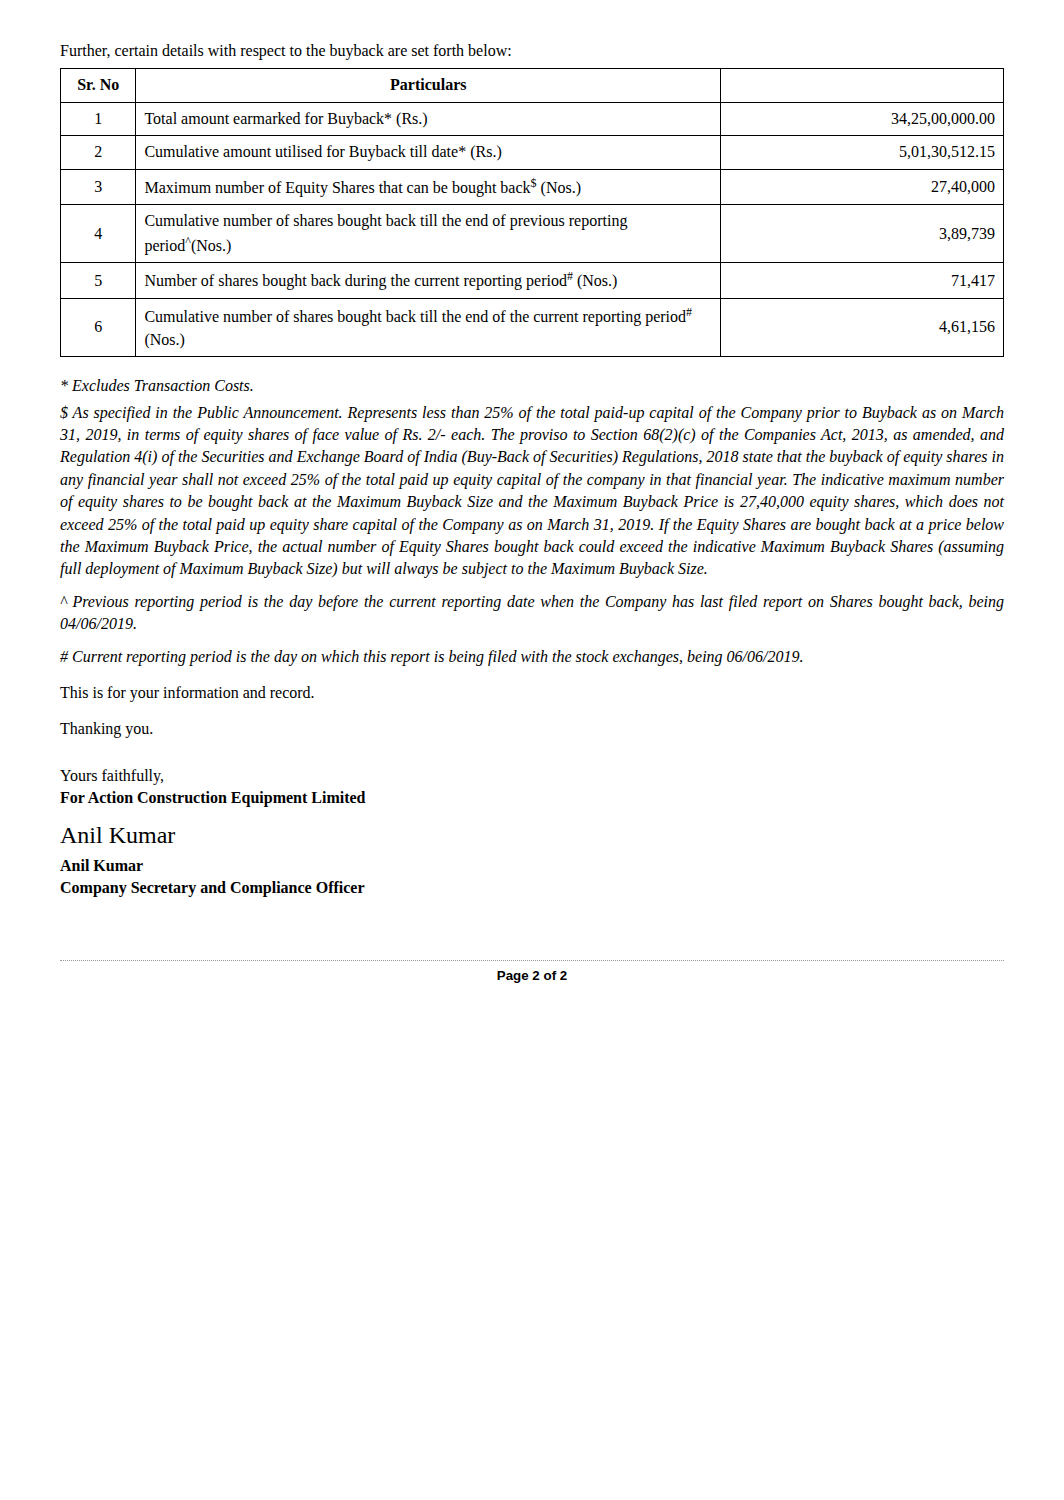Further, certain details with respect to the buyback are set forth below:
| Sr. No | Particulars | |
| --- | --- | --- |
| 1 | Total amount earmarked for Buyback* (Rs.) | 34,25,00,000.00 |
| 2 | Cumulative amount utilised for Buyback till date* (Rs.) | 5,01,30,512.15 |
| 3 | Maximum number of Equity Shares that can be bought back $ (Nos.) | 27,40,000 |
| 4 | Cumulative number of shares bought back till the end of previous reporting period ^ (Nos.) | 3,89,739 |
| 5 | Number of shares bought back during the current reporting period # (Nos.) | 71,417 |
| 6 | Cumulative number of shares bought back till the end of the current reporting period # (Nos.) | 4,61,156 |
* Excludes Transaction Costs.
$ As specified in the Public Announcement. Represents less than 25% of the total paid-up capital of the Company prior to Buyback as on March 31, 2019, in terms of equity shares of face value of Rs. 2/- each. The proviso to Section 68(2)(c) of the Companies Act, 2013, as amended, and Regulation 4(i) of the Securities and Exchange Board of India (Buy-Back of Securities) Regulations, 2018 state that the buyback of equity shares in any financial year shall not exceed 25% of the total paid up equity capital of the company in that financial year. The indicative maximum number of equity shares to be bought back at the Maximum Buyback Size and the Maximum Buyback Price is 27,40,000 equity shares, which does not exceed 25% of the total paid up equity share capital of the Company as on March 31, 2019. If the Equity Shares are bought back at a price below the Maximum Buyback Price, the actual number of Equity Shares bought back could exceed the indicative Maximum Buyback Shares (assuming full deployment of Maximum Buyback Size) but will always be subject to the Maximum Buyback Size.
^ Previous reporting period is the day before the current reporting date when the Company has last filed report on Shares bought back, being 04/06/2019.
# Current reporting period is the day on which this report is being filed with the stock exchanges, being 06/06/2019.
This is for your information and record.
Thanking you.
Yours faithfully,
For Action Construction Equipment Limited
Anil Kumar
Anil Kumar
Company Secretary and Compliance Officer
Page 2 of 2